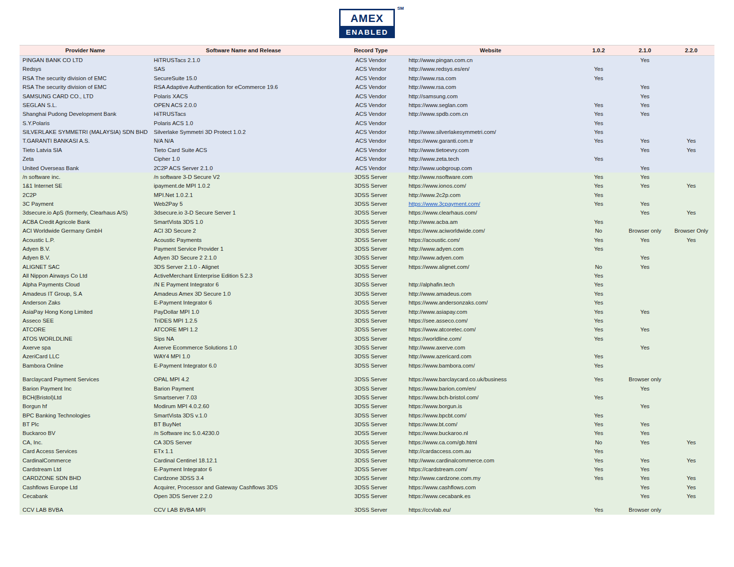SM AMEX ENABLED
| Provider Name | Software Name and Release | Record Type | Website | 1.0.2 | 2.1.0 | 2.2.0 |
| --- | --- | --- | --- | --- | --- | --- |
| PINGAN BANK CO LTD | HiTRUSTacs 2.1.0 | ACS Vendor | http://www.pingan.com.cn | | Yes | |
| Redsys | SAS | ACS Vendor | http://www.redsys.es/en/ | Yes | | |
| RSA The security division of EMC | SecureSuite 15.0 | ACS Vendor | http://www.rsa.com | Yes | | |
| RSA The security division of EMC | RSA Adaptive Authentication for eCommerce 19.6 | ACS Vendor | http://www.rsa.com | | Yes | |
| SAMSUNG CARD CO., LTD | Polaris XACS | ACS Vendor | http://samsung.com | | Yes | |
| SEGLAN S.L. | OPEN ACS 2.0.0 | ACS Vendor | https://www.seglan.com | Yes | Yes | |
| Shanghai Pudong Development Bank | HiTRUSTacs | ACS Vendor | http://www.spdb.com.cn | Yes | Yes | |
| S.Y.Polaris | Polaris ACS 1.0 | ACS Vendor | | Yes | | |
| SILVERLAKE SYMMETRI (MALAYSIA) SDN BHD | Silverlake Symmetri 3D Protect 1.0.2 | ACS Vendor | http://www.silverlakesymmetri.com/ | Yes | | |
| T.GARANTI BANKASI A.S. | N/A N/A | ACS Vendor | https://www.garanti.com.tr | Yes | Yes | Yes |
| Tieto Latvia SIA | Tieto Card Suite ACS | ACS Vendor | http://www.tietoevry.com | | Yes | Yes |
| Zeta | Cipher 1.0 | ACS Vendor | http://www.zeta.tech | Yes | | |
| United Overseas Bank | 2C2P ACS Server 2.1.0 | ACS Vendor | http://www.uobgroup.com | | Yes | |
| /n software inc. | /n software 3-D Secure V2 | 3DSS Server | http://www.nsoftware.com | Yes | Yes | |
| 1&1 Internet SE | ipayment.de MPI 1.0.2 | 3DSS Server | https://www.ionos.com/ | Yes | Yes | Yes |
| 2C2P | MPI.Net 1.0.2.1 | 3DSS Server | http://www.2c2p.com | Yes | | |
| 3C Payment | Web2Pay 5 | 3DSS Server | https://www.3cpayment.com/ | Yes | Yes | |
| 3dsecure.io ApS (formerly, Clearhaus A/S) | 3dsecure.io 3-D Secure Server 1 | 3DSS Server | https://www.clearhaus.com/ | | Yes | Yes |
| ACBA Credit Agricole Bank | SmartVista 3DS 1.0 | 3DSS Server | http://www.acba.am | Yes | | |
| ACI Worldwide Germany GmbH | ACI 3D Secure 2 | 3DSS Server | https://www.aciworldwide.com/ | No | Browser only | Browser Only |
| Acoustic L.P. | Acoustic Payments | 3DSS Server | https://acoustic.com/ | Yes | Yes | Yes |
| Adyen B.V. | Payment Service Provider 1 | 3DSS Server | http://www.adyen.com | Yes | | |
| Adyen B.V. | Adyen 3D Secure 2 2.1.0 | 3DSS Server | http://www.adyen.com | | Yes | |
| ALIGNET SAC | 3DS Server 2.1.0 - Alignet | 3DSS Server | https://www.alignet.com/ | No | Yes | |
| All Nippon Airways Co Ltd | ActiveMerchant Enterprise Edition 5.2.3 | 3DSS Server | | Yes | | |
| Alpha Payments Cloud | /N E Payment Integrator 6 | 3DSS Server | http://alphafin.tech | Yes | | |
| Amadeus IT Group, S.A | Amadeus Amex 3D Secure 1.0 | 3DSS Server | http://www.amadeus.com | Yes | | |
| Anderson Zaks | E-Payment Integrator 6 | 3DSS Server | https://www.andersonzaks.com/ | Yes | | |
| AsiaPay Hong Kong Limited | PayDollar MPI 1.0 | 3DSS Server | http://www.asiapay.com | Yes | Yes | |
| Asseco SEE | TriDES MPI 1.2.5 | 3DSS Server | https://see.asseco.com/ | Yes | | |
| ATCORE | ATCORE MPI 1.2 | 3DSS Server | https://www.atcoretec.com/ | Yes | Yes | |
| ATOS WORLDLINE | Sips NA | 3DSS Server | https://worldline.com/ | Yes | | |
| Axerve spa | Axerve Ecommerce Solutions 1.0 | 3DSS Server | http://www.axerve.com | | Yes | |
| AzeriCard LLC | WAY4 MPI 1.0 | 3DSS Server | http://www.azericard.com | Yes | | |
| Bambora Online | E-Payment Integrator 6.0 | 3DSS Server | https://www.bambora.com/ | Yes | | |
| Barclaycard Payment Services | OPAL MPI 4.2 | 3DSS Server | https://www.barclaycard.co.uk/business | Yes | Browser only | |
| Barion Payment Inc | Barion Payment | 3DSS Server | https://www.barion.com/en/ | | Yes | |
| BCH(Bristol)Ltd | Smartserver 7.03 | 3DSS Server | https://www.bch-bristol.com/ | Yes | | |
| Borgun hf | Modirum MPI 4.0.2.60 | 3DSS Server | https://www.borgun.is | | Yes | |
| BPC Banking Technologies | SmartVista 3DS v.1.0 | 3DSS Server | https://www.bpcbt.com/ | Yes | | |
| BT Plc | BT BuyNet | 3DSS Server | https://www.bt.com/ | Yes | Yes | |
| Buckaroo BV | /n Software inc 5.0.4230.0 | 3DSS Server | https://www.buckaroo.nl | Yes | Yes | |
| CA, Inc. | CA 3DS Server | 3DSS Server | https://www.ca.com/gb.html | No | Yes | Yes |
| Card Access Services | ETx 1.1 | 3DSS Server | http://cardaccess.com.au | Yes | | |
| CardinalCommerce | Cardinal Centinel 18.12.1 | 3DSS Server | http://www.cardinalcommerce.com | Yes | Yes | Yes |
| Cardstream Ltd | E-Payment Integrator 6 | 3DSS Server | https://cardstream.com/ | Yes | Yes | |
| CARDZONE SDN BHD | Cardzone 3DSS 3.4 | 3DSS Server | http://www.cardzone.com.my | Yes | Yes | Yes |
| Cashflows Europe Ltd | Acquirer, Processor and Gateway Cashflows 3DS | 3DSS Server | https://www.cashflows.com | | Yes | Yes |
| Cecabank | Open 3DS Server 2.2.0 | 3DSS Server | https://www.cecabank.es | | Yes | Yes |
| CCV LAB BVBA | CCV LAB BVBA MPI | 3DSS Server | https://ccvlab.eu/ | Yes | Browser only | |